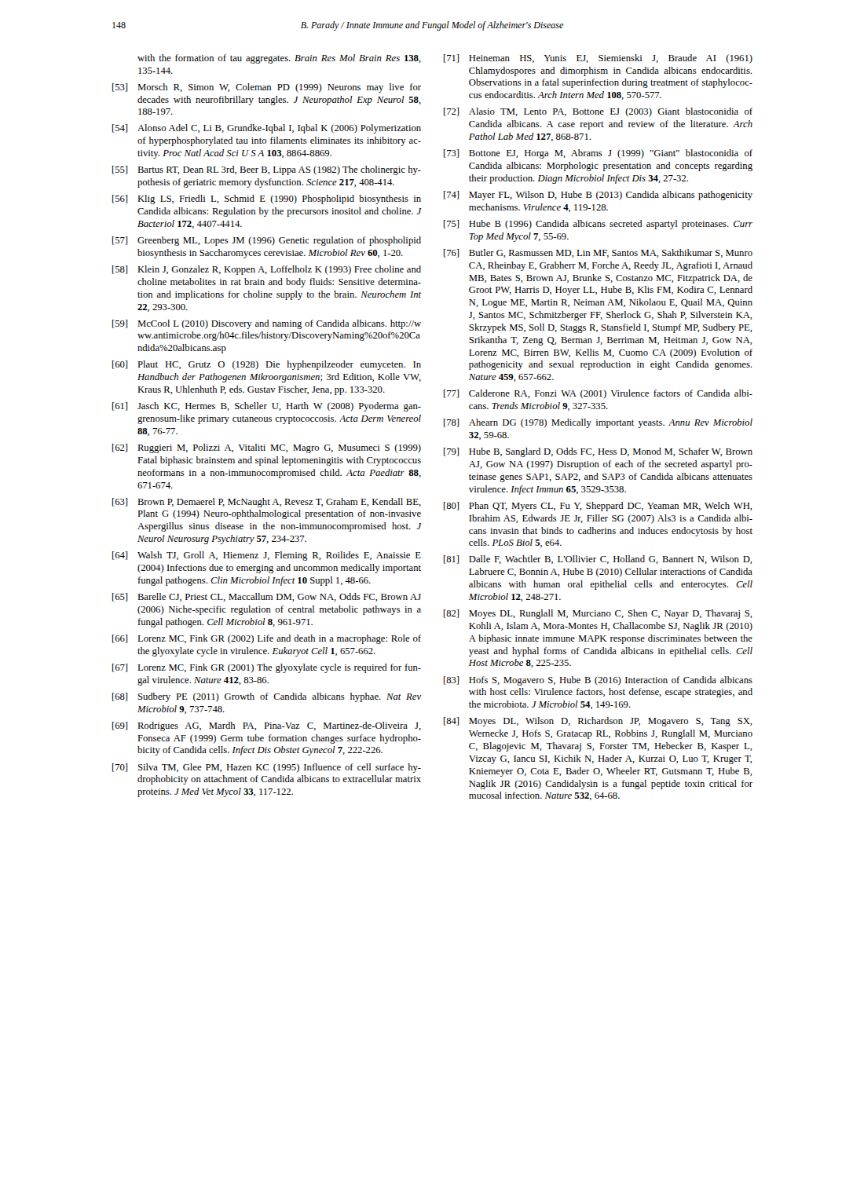148
B. Parady / Innate Immune and Fungal Model of Alzheimer's Disease
with the formation of tau aggregates. Brain Res Mol Brain Res 138, 135-144.
[53] Morsch R, Simon W, Coleman PD (1999) Neurons may live for decades with neurofibrillary tangles. J Neuropathol Exp Neurol 58, 188-197.
[54] Alonso Adel C, Li B, Grundke-Iqbal I, Iqbal K (2006) Polymerization of hyperphosphorylated tau into filaments eliminates its inhibitory activity. Proc Natl Acad Sci U S A 103, 8864-8869.
[55] Bartus RT, Dean RL 3rd, Beer B, Lippa AS (1982) The cholinergic hypothesis of geriatric memory dysfunction. Science 217, 408-414.
[56] Klig LS, Friedli L, Schmid E (1990) Phospholipid biosynthesis in Candida albicans: Regulation by the precursors inositol and choline. J Bacteriol 172, 4407-4414.
[57] Greenberg ML, Lopes JM (1996) Genetic regulation of phospholipid biosynthesis in Saccharomyces cerevisiae. Microbiol Rev 60, 1-20.
[58] Klein J, Gonzalez R, Koppen A, Loffelholz K (1993) Free choline and choline metabolites in rat brain and body fluids: Sensitive determination and implications for choline supply to the brain. Neurochem Int 22, 293-300.
[59] McCool L (2010) Discovery and naming of Candida albicans. http://www.antimicrobe.org/h04c.files/history/DiscoveryNaming%20of%20Candida%20albicans.asp
[60] Plaut HC, Grutz O (1928) Die hyphenpilzeoder eumyceten. In Handbuch der Pathogenen Mikroorganismen; 3rd Edition, Kolle VW, Kraus R, Uhlenhuth P, eds. Gustav Fischer, Jena, pp. 133-320.
[61] Jasch KC, Hermes B, Scheller U, Harth W (2008) Pyoderma gangrenosum-like primary cutaneous cryptococcosis. Acta Derm Venereol 88, 76-77.
[62] Ruggieri M, Polizzi A, Vitaliti MC, Magro G, Musumeci S (1999) Fatal biphasic brainstem and spinal leptomeningitis with Cryptococcus neoformans in a non-immunocompromised child. Acta Paediatr 88, 671-674.
[63] Brown P, Demaerel P, McNaught A, Revesz T, Graham E, Kendall BE, Plant G (1994) Neuro-ophthalmological presentation of non-invasive Aspergillus sinus disease in the non-immunocompromised host. J Neurol Neurosurg Psychiatry 57, 234-237.
[64] Walsh TJ, Groll A, Hiemenz J, Fleming R, Roilides E, Anaissie E (2004) Infections due to emerging and uncommon medically important fungal pathogens. Clin Microbiol Infect 10 Suppl 1, 48-66.
[65] Barelle CJ, Priest CL, Maccallum DM, Gow NA, Odds FC, Brown AJ (2006) Niche-specific regulation of central metabolic pathways in a fungal pathogen. Cell Microbiol 8, 961-971.
[66] Lorenz MC, Fink GR (2002) Life and death in a macrophage: Role of the glyoxylate cycle in virulence. Eukaryot Cell 1, 657-662.
[67] Lorenz MC, Fink GR (2001) The glyoxylate cycle is required for fungal virulence. Nature 412, 83-86.
[68] Sudbery PE (2011) Growth of Candida albicans hyphae. Nat Rev Microbiol 9, 737-748.
[69] Rodrigues AG, Mardh PA, Pina-Vaz C, Martinez-de-Oliveira J, Fonseca AF (1999) Germ tube formation changes surface hydrophobicity of Candida cells. Infect Dis Obstet Gynecol 7, 222-226.
[70] Silva TM, Glee PM, Hazen KC (1995) Influence of cell surface hydrophobicity on attachment of Candida albicans to extracellular matrix proteins. J Med Vet Mycol 33, 117-122.
[71] Heineman HS, Yunis EJ, Siemienski J, Braude AI (1961) Chlamydospores and dimorphism in Candida albicans endocarditis. Observations in a fatal superinfection during treatment of staphylococcus endocarditis. Arch Intern Med 108, 570-577.
[72] Alasio TM, Lento PA, Bottone EJ (2003) Giant blastoconidia of Candida albicans. A case report and review of the literature. Arch Pathol Lab Med 127, 868-871.
[73] Bottone EJ, Horga M, Abrams J (1999) "Giant" blastoconidia of Candida albicans: Morphologic presentation and concepts regarding their production. Diagn Microbiol Infect Dis 34, 27-32.
[74] Mayer FL, Wilson D, Hube B (2013) Candida albicans pathogenicity mechanisms. Virulence 4, 119-128.
[75] Hube B (1996) Candida albicans secreted aspartyl proteinases. Curr Top Med Mycol 7, 55-69.
[76] Butler G, Rasmussen MD, Lin MF, Santos MA, Sakthikumar S, Munro CA, Rheinbay E, Grabherr M, Forche A, Reedy JL, Agrafioti I, Arnaud MB, Bates S, Brown AJ, Brunke S, Costanzo MC, Fitzpatrick DA, de Groot PW, Harris D, Hoyer LL, Hube B, Klis FM, Kodira C, Lennard N, Logue ME, Martin R, Neiman AM, Nikolaou E, Quail MA, Quinn J, Santos MC, Schmitzberger FF, Sherlock G, Shah P, Silverstein KA, Skrzypek MS, Soll D, Staggs R, Stansfield I, Stumpf MP, Sudbery PE, Srikantha T, Zeng Q, Berman J, Berriman M, Heitman J, Gow NA, Lorenz MC, Birren BW, Kellis M, Cuomo CA (2009) Evolution of pathogenicity and sexual reproduction in eight Candida genomes. Nature 459, 657-662.
[77] Calderone RA, Fonzi WA (2001) Virulence factors of Candida albicans. Trends Microbiol 9, 327-335.
[78] Ahearn DG (1978) Medically important yeasts. Annu Rev Microbiol 32, 59-68.
[79] Hube B, Sanglard D, Odds FC, Hess D, Monod M, Schafer W, Brown AJ, Gow NA (1997) Disruption of each of the secreted aspartyl proteinase genes SAP1, SAP2, and SAP3 of Candida albicans attenuates virulence. Infect Immun 65, 3529-3538.
[80] Phan QT, Myers CL, Fu Y, Sheppard DC, Yeaman MR, Welch WH, Ibrahim AS, Edwards JE Jr, Filler SG (2007) Als3 is a Candida albicans invasin that binds to cadherins and induces endocytosis by host cells. PLoS Biol 5, e64.
[81] Dalle F, Wachtler B, L'Ollivier C, Holland G, Bannert N, Wilson D, Labruere C, Bonnin A, Hube B (2010) Cellular interactions of Candida albicans with human oral epithelial cells and enterocytes. Cell Microbiol 12, 248-271.
[82] Moyes DL, Runglall M, Murciano C, Shen C, Nayar D, Thavaraj S, Kohli A, Islam A, Mora-Montes H, Challacombe SJ, Naglik JR (2010) A biphasic innate immune MAPK response discriminates between the yeast and hyphal forms of Candida albicans in epithelial cells. Cell Host Microbe 8, 225-235.
[83] Hofs S, Mogavero S, Hube B (2016) Interaction of Candida albicans with host cells: Virulence factors, host defense, escape strategies, and the microbiota. J Microbiol 54, 149-169.
[84] Moyes DL, Wilson D, Richardson JP, Mogavero S, Tang SX, Wernecke J, Hofs S, Gratacap RL, Robbins J, Runglall M, Murciano C, Blagojevic M, Thavaraj S, Forster TM, Hebecker B, Kasper L, Vizcay G, Iancu SI, Kichik N, Hader A, Kurzai O, Luo T, Kruger T, Kniemeyer O, Cota E, Bader O, Wheeler RT, Gutsmann T, Hube B, Naglik JR (2016) Candidalysin is a fungal peptide toxin critical for mucosal infection. Nature 532, 64-68.